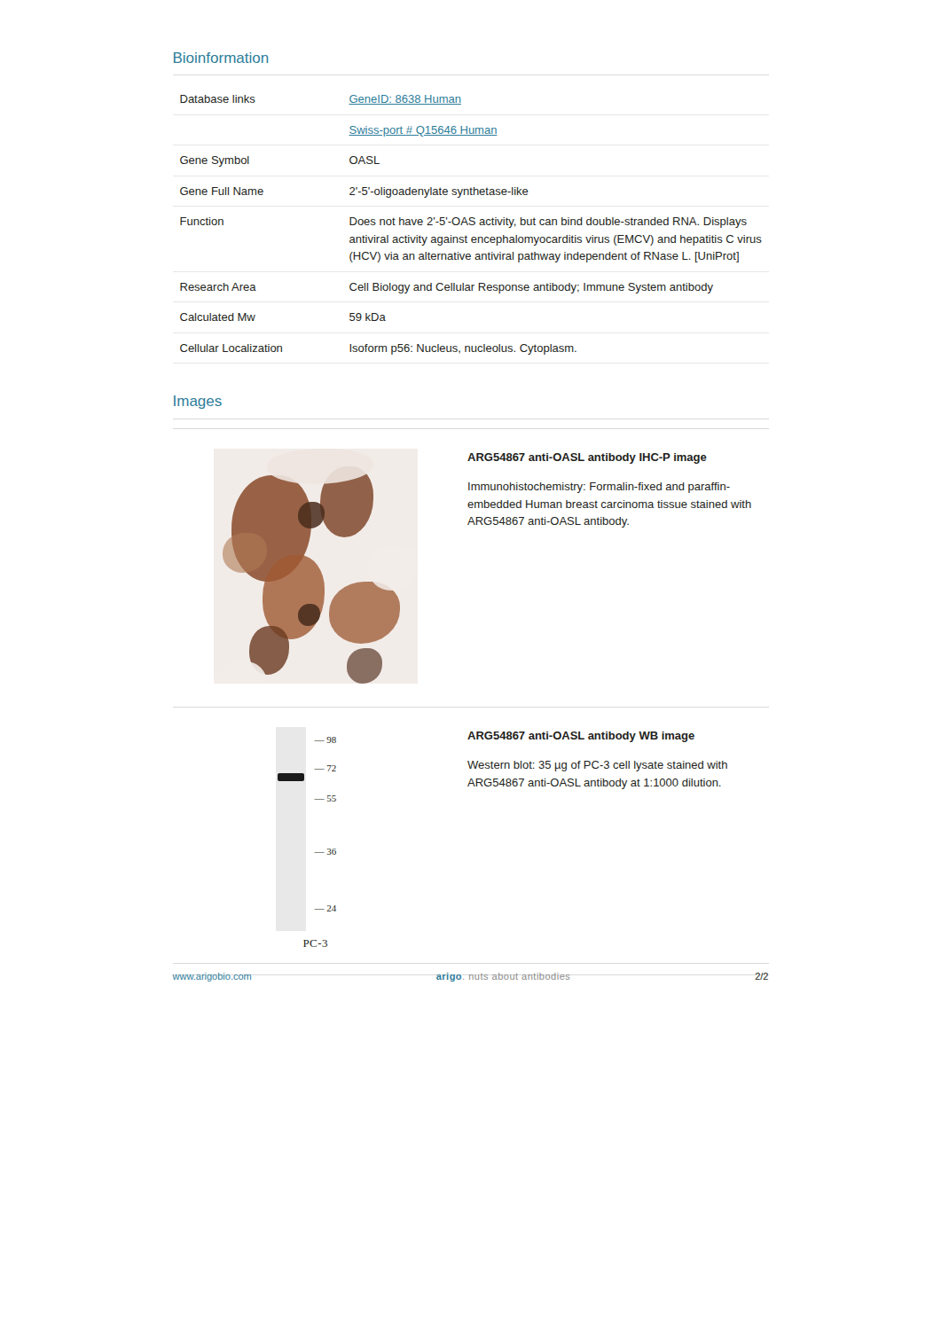Bioinformation
| Database links | GeneID: 8638 Human |
| | Swiss-port # Q15646 Human |
| Gene Symbol | OASL |
| Gene Full Name | 2'-5'-oligoadenylate synthetase-like |
| Function | Does not have 2'-5'-OAS activity, but can bind double-stranded RNA. Displays antiviral activity against encephalomyocarditis virus (EMCV) and hepatitis C virus (HCV) via an alternative antiviral pathway independent of RNase L. [UniProt] |
| Research Area | Cell Biology and Cellular Response antibody; Immune System antibody |
| Calculated Mw | 59 kDa |
| Cellular Localization | Isoform p56: Nucleus, nucleolus. Cytoplasm. |
Images
ARG54867 anti-OASL antibody IHC-P image
Immunohistochemistry: Formalin-fixed and paraffin-embedded Human breast carcinoma tissue stained with ARG54867 anti-OASL antibody.
98 72 55 36 24
PC-3
ARG54867 anti-OASL antibody WB image
Western blot: 35 µg of PC-3 cell lysate stained with ARG54867 anti-OASL antibody at 1:1000 dilution.
www.arigobio.com arigo. nuts about antibodies 2/2